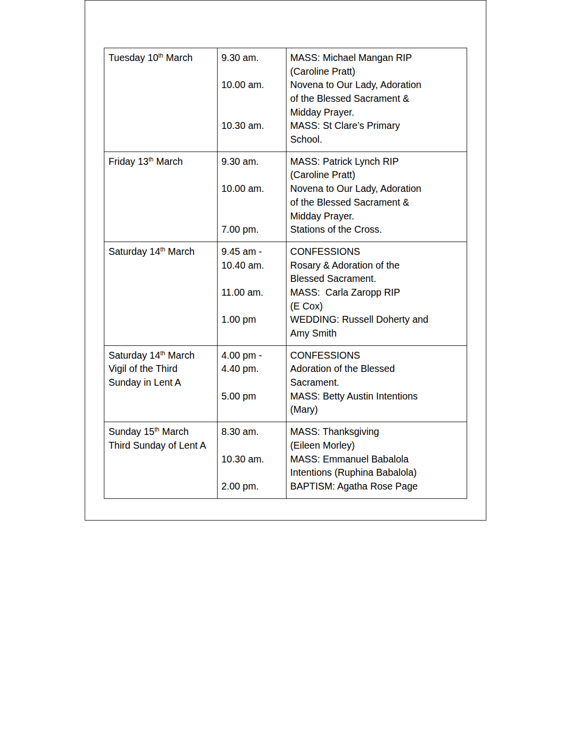| Tuesday 10 th March | 9.30 am. 10.00 am. 10.30 am. | MASS: Michael Mangan RIP (Caroline Pratt) Novena to Our Lady, Adoration of the Blessed Sacrament & Midday Prayer. MASS: St Clare’s Primary School. |
| Friday 13 th March | 9.30 am. 10.00 am. 7.00 pm. | MASS: Patrick Lynch RIP (Caroline Pratt) Novena to Our Lady, Adoration of the Blessed Sacrament & Midday Prayer. Stations of the Cross. |
| Saturday 14 th March | 9.45 am - 10.40 am. 11.00 am. 1.00 pm | CONFESSIONS Rosary & Adoration of the Blessed Sacrament. MASS: Carla Zaropp RIP (E Cox) WEDDING: Russell Doherty and Amy Smith |
| Saturday 14 th March Vigil of the Third Sunday in Lent A | 4.00 pm - 4.40 pm. 5.00 pm | CONFESSIONS Adoration of the Blessed Sacrament. MASS: Betty Austin Intentions (Mary) |
| Sunday 15 th March Third Sunday of Lent A | 8.30 am. 10.30 am. 2.00 pm. | MASS: Thanksgiving (Eileen Morley) MASS: Emmanuel Babalola Intentions (Ruphina Babalola) BAPTISM: Agatha Rose Page |